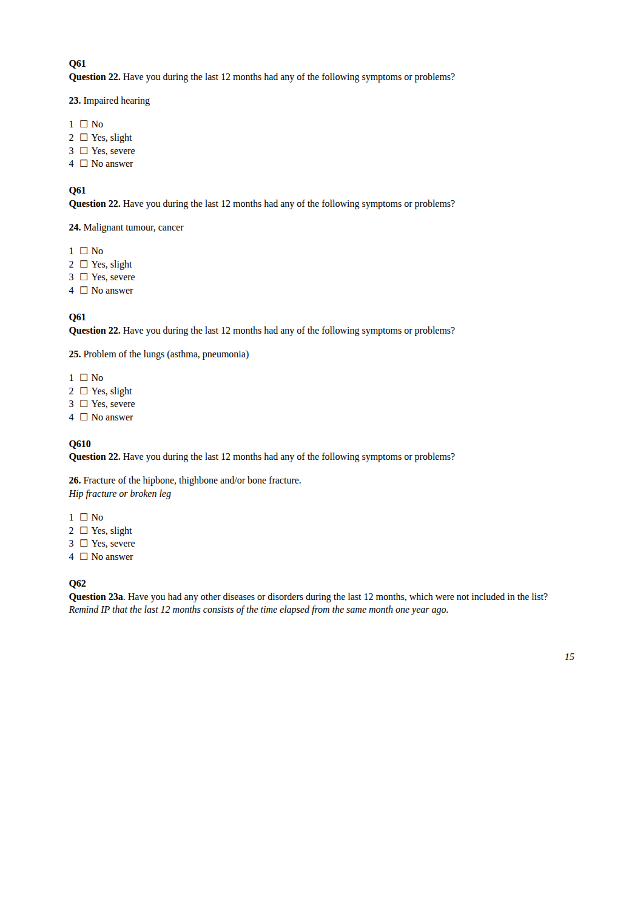Q61
Question 22. Have you during the last 12 months had any of the following symptoms or problems?
23. Impaired hearing
1 No
2 Yes, slight
3 Yes, severe
4 No answer
Q61
Question 22. Have you during the last 12 months had any of the following symptoms or problems?
24. Malignant tumour, cancer
1 No
2 Yes, slight
3 Yes, severe
4 No answer
Q61
Question 22. Have you during the last 12 months had any of the following symptoms or problems?
25. Problem of the lungs (asthma, pneumonia)
1 No
2 Yes, slight
3 Yes, severe
4 No answer
Q610
Question 22. Have you during the last 12 months had any of the following symptoms or problems?
26. Fracture of the hipbone, thighbone and/or bone fracture.
Hip fracture or broken leg
1 No
2 Yes, slight
3 Yes, severe
4 No answer
Q62
Question 23a. Have you had any other diseases or disorders during the last 12 months, which were not included in the list?
Remind IP that the last 12 months consists of the time elapsed from the same month one year ago.
15